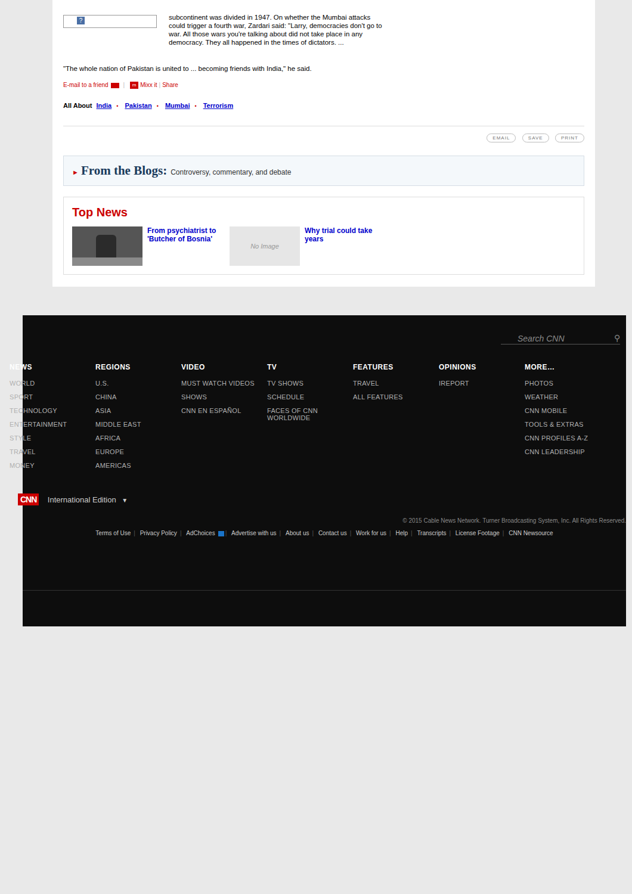?
subcontinent was divided in 1947. On whether the Mumbai attacks could trigger a fourth war, Zardari said: "Larry, democracies don't go to war. All those wars you're talking about did not take place in any democracy. They all happened in the times of dictators. ...
"The whole nation of Pakistan is united to ... becoming friends with India," he said.
E-mail to a friend |mMixx it|Share
All About India• Pakistan• Mumbai• Terrorism
EMAIL SAVE PRINT
►From the Blogs: Controversy, commentary, and debate
Top News
From psychiatrist to 'Butcher of Bosnia'
No Image
Why trial could take years
⚲
NEWS
WORLD SPORT TECHNOLOGY ENTERTAINMENT STYLE TRAVEL MONEY
REGIONS
U.S. CHINA ASIA MIDDLE EAST AFRICA EUROPE AMERICAS
VIDEO
MUST WATCH VIDEOS SHOWS CNN EN ESPAÑOL
TV
TV SHOWS SCHEDULE FACES OF CNN WORLDWIDE
FEATURES
TRAVEL ALL FEATURES
OPINIONS
IREPORT
MORE…
PHOTOS WEATHER CNN MOBILE TOOLS & EXTRAS CNN PROFILES A-Z CNN LEADERSHIP
CNN International Edition ▼
© 2015 Cable News Network. Turner Broadcasting System, Inc. All Rights Reserved.
Terms of Use| Privacy Policy| AdChoices | Advertise with us| About us| Contact us| Work for us| Help| Transcripts| License Footage| CNN Newsource